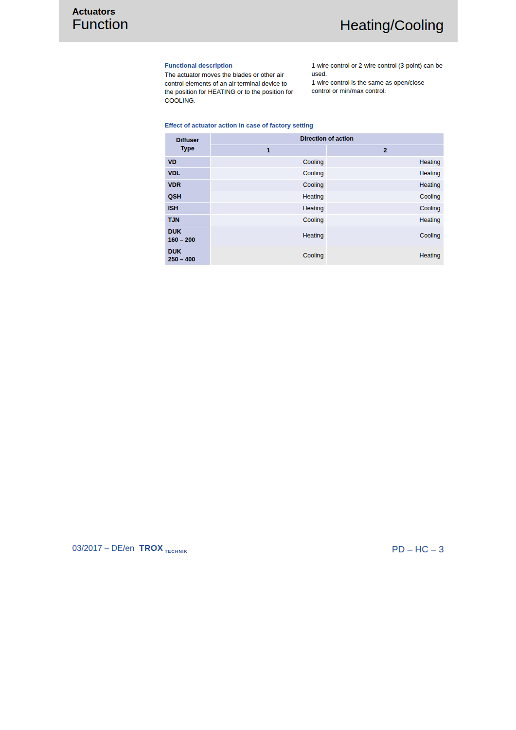Actuators
Function
Heating/Cooling
Functional description
The actuator moves the blades or other air control elements of an air terminal device to the position for HEATING or to the position for COOLING.
1-wire control or 2-wire control (3-point) can be used.
1-wire control is the same as open/close control or min/max control.
Effect of actuator action in case of factory setting
| Diffuser Type | Direction of action |
| --- | --- |
| 1 | 2 |
| VD | Cooling | Heating |
| VDL | Cooling | Heating |
| VDR | Cooling | Heating |
| QSH | Heating | Cooling |
| ISH | Heating | Cooling |
| TJN | Cooling | Heating |
| DUK 160 – 200 | Heating | Cooling |
| DUK 250 – 400 | Cooling | Heating |
03/2017 – DE/en
TROX TECHNIK
PD – HC – 3